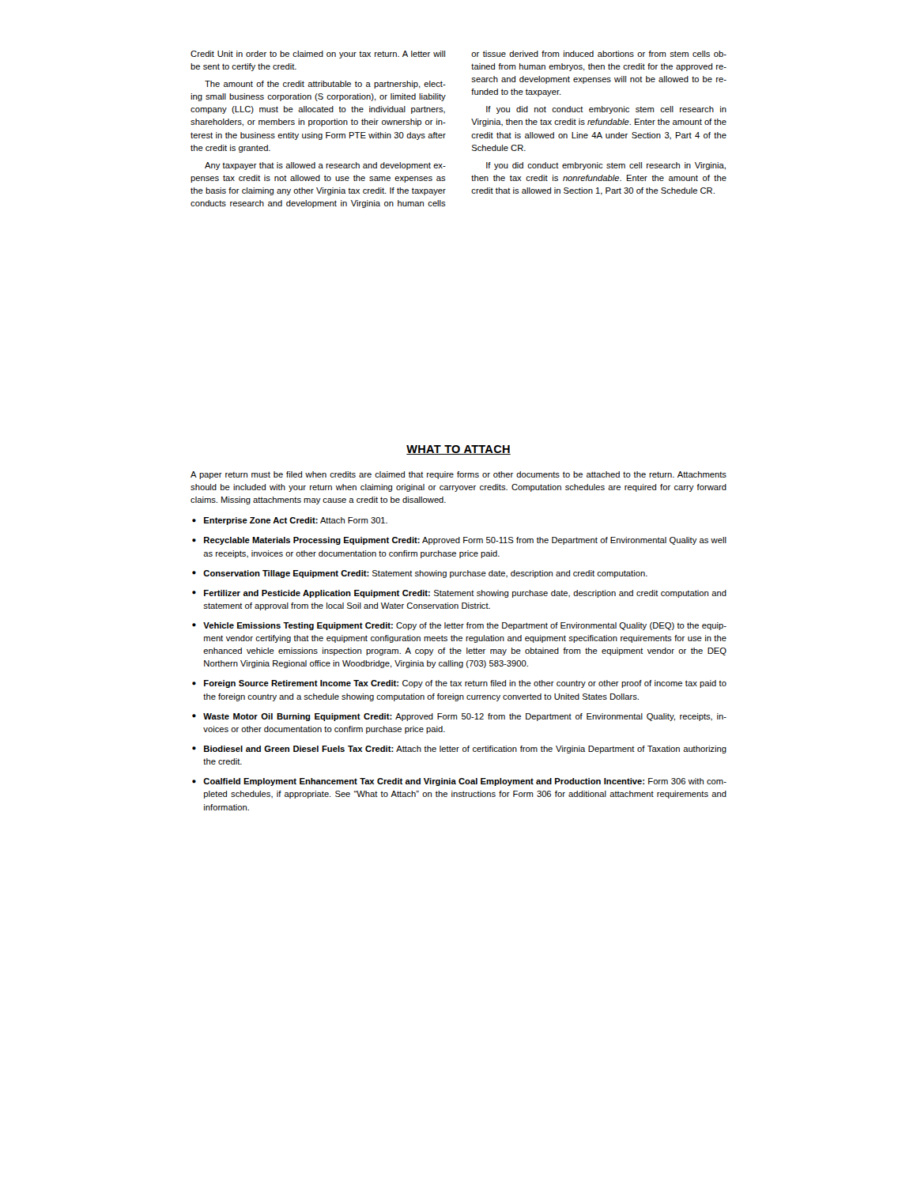Credit Unit in order to be claimed on your tax return. A letter will be sent to certify the credit.
The amount of the credit attributable to a partnership, electing small business corporation (S corporation), or limited liability company (LLC) must be allocated to the individual partners, shareholders, or members in proportion to their ownership or interest in the business entity using Form PTE within 30 days after the credit is granted.
Any taxpayer that is allowed a research and development expenses tax credit is not allowed to use the same expenses as the basis for claiming any other Virginia tax credit. If the taxpayer conducts research and development in Virginia on human cells or tissue derived from induced abortions or from stem cells obtained from human embryos, then the credit for the approved research and development expenses will not be allowed to be refunded to the taxpayer.
If you did not conduct embryonic stem cell research in Virginia, then the tax credit is refundable. Enter the amount of the credit that is allowed on Line 4A under Section 3, Part 4 of the Schedule CR.
If you did conduct embryonic stem cell research in Virginia, then the tax credit is nonrefundable. Enter the amount of the credit that is allowed in Section 1, Part 30 of the Schedule CR.
WHAT TO ATTACH
A paper return must be filed when credits are claimed that require forms or other documents to be attached to the return. Attachments should be included with your return when claiming original or carryover credits. Computation schedules are required for carry forward claims. Missing attachments may cause a credit to be disallowed.
Enterprise Zone Act Credit: Attach Form 301.
Recyclable Materials Processing Equipment Credit: Approved Form 50-11S from the Department of Environmental Quality as well as receipts, invoices or other documentation to confirm purchase price paid.
Conservation Tillage Equipment Credit: Statement showing purchase date, description and credit computation.
Fertilizer and Pesticide Application Equipment Credit: Statement showing purchase date, description and credit computation and statement of approval from the local Soil and Water Conservation District.
Vehicle Emissions Testing Equipment Credit: Copy of the letter from the Department of Environmental Quality (DEQ) to the equipment vendor certifying that the equipment configuration meets the regulation and equipment specification requirements for use in the enhanced vehicle emissions inspection program. A copy of the letter may be obtained from the equipment vendor or the DEQ Northern Virginia Regional office in Woodbridge, Virginia by calling (703) 583-3900.
Foreign Source Retirement Income Tax Credit: Copy of the tax return filed in the other country or other proof of income tax paid to the foreign country and a schedule showing computation of foreign currency converted to United States Dollars.
Waste Motor Oil Burning Equipment Credit: Approved Form 50-12 from the Department of Environmental Quality, receipts, invoices or other documentation to confirm purchase price paid.
Biodiesel and Green Diesel Fuels Tax Credit: Attach the letter of certification from the Virginia Department of Taxation authorizing the credit.
Coalfield Employment Enhancement Tax Credit and Virginia Coal Employment and Production Incentive: Form 306 with completed schedules, if appropriate. See “What to Attach” on the instructions for Form 306 for additional attachment requirements and information.